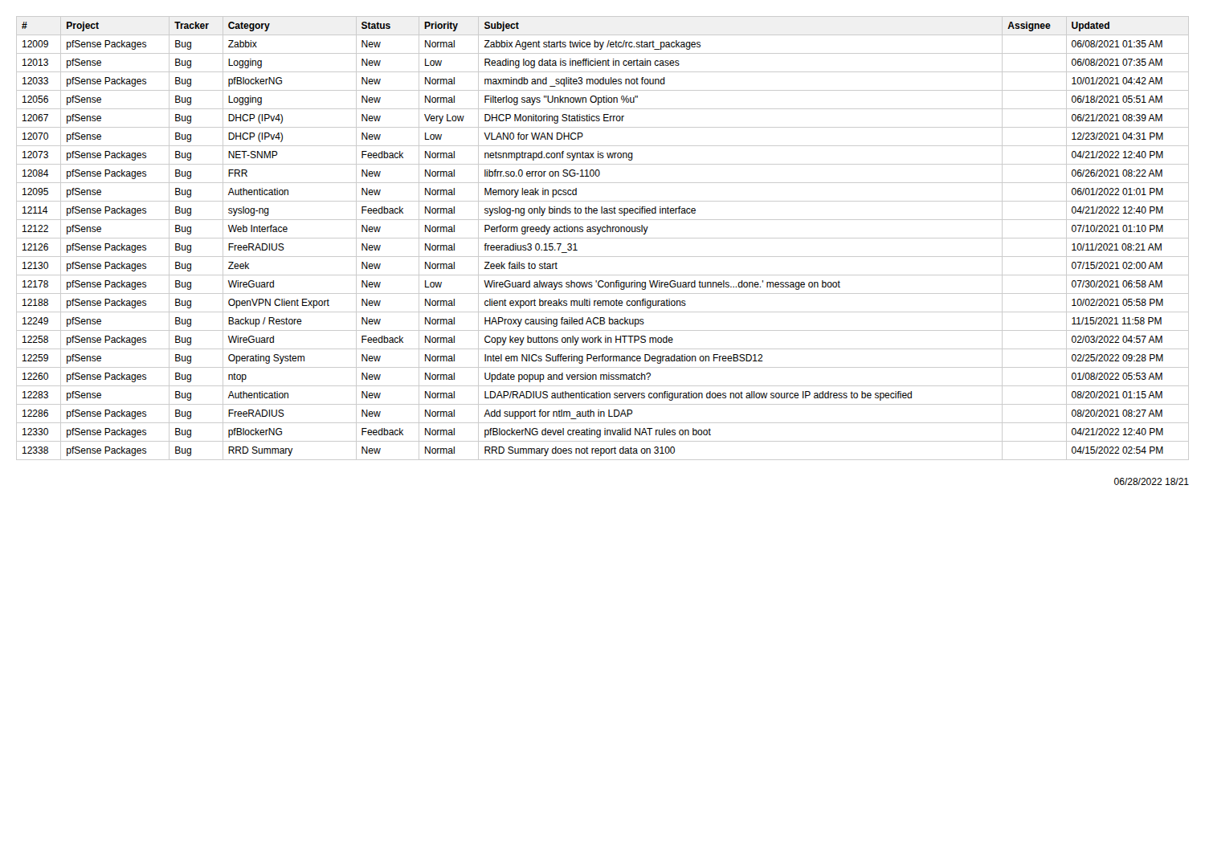| # | Project | Tracker | Category | Status | Priority | Subject | Assignee | Updated |
| --- | --- | --- | --- | --- | --- | --- | --- | --- |
| 12009 | pfSense Packages | Bug | Zabbix | New | Normal | Zabbix Agent starts twice by /etc/rc.start_packages | | 06/08/2021 01:35 AM |
| 12013 | pfSense | Bug | Logging | New | Low | Reading log data is inefficient in certain cases | | 06/08/2021 07:35 AM |
| 12033 | pfSense Packages | Bug | pfBlockerNG | New | Normal | maxmindb and _sqlite3 modules not found | | 10/01/2021 04:42 AM |
| 12056 | pfSense | Bug | Logging | New | Normal | Filterlog says "Unknown Option %u" | | 06/18/2021 05:51 AM |
| 12067 | pfSense | Bug | DHCP (IPv4) | New | Very Low | DHCP Monitoring Statistics Error | | 06/21/2021 08:39 AM |
| 12070 | pfSense | Bug | DHCP (IPv4) | New | Low | VLAN0 for WAN DHCP | | 12/23/2021 04:31 PM |
| 12073 | pfSense Packages | Bug | NET-SNMP | Feedback | Normal | netsnmptrapd.conf syntax is wrong | | 04/21/2022 12:40 PM |
| 12084 | pfSense Packages | Bug | FRR | New | Normal | libfrr.so.0 error on SG-1100 | | 06/26/2021 08:22 AM |
| 12095 | pfSense | Bug | Authentication | New | Normal | Memory leak in pcscd | | 06/01/2022 01:01 PM |
| 12114 | pfSense Packages | Bug | syslog-ng | Feedback | Normal | syslog-ng only binds to the last specified interface | | 04/21/2022 12:40 PM |
| 12122 | pfSense | Bug | Web Interface | New | Normal | Perform greedy actions asychronously | | 07/10/2021 01:10 PM |
| 12126 | pfSense Packages | Bug | FreeRADIUS | New | Normal | freeradius3 0.15.7_31 | | 10/11/2021 08:21 AM |
| 12130 | pfSense Packages | Bug | Zeek | New | Normal | Zeek fails to start | | 07/15/2021 02:00 AM |
| 12178 | pfSense Packages | Bug | WireGuard | New | Low | WireGuard always shows 'Configuring WireGuard tunnels...done.' message on boot | | 07/30/2021 06:58 AM |
| 12188 | pfSense Packages | Bug | OpenVPN Client Export | New | Normal | client export breaks multi remote configurations | | 10/02/2021 05:58 PM |
| 12249 | pfSense | Bug | Backup / Restore | New | Normal | HAProxy causing failed ACB backups | | 11/15/2021 11:58 PM |
| 12258 | pfSense Packages | Bug | WireGuard | Feedback | Normal | Copy key buttons only work in HTTPS mode | | 02/03/2022 04:57 AM |
| 12259 | pfSense | Bug | Operating System | New | Normal | Intel em NICs Suffering Performance Degradation on FreeBSD12 | | 02/25/2022 09:28 PM |
| 12260 | pfSense Packages | Bug | ntop | New | Normal | Update popup and version missmatch? | | 01/08/2022 05:53 AM |
| 12283 | pfSense | Bug | Authentication | New | Normal | LDAP/RADIUS authentication servers configuration does not allow source IP address to be specified | | 08/20/2021 01:15 AM |
| 12286 | pfSense Packages | Bug | FreeRADIUS | New | Normal | Add support for ntlm_auth in LDAP | | 08/20/2021 08:27 AM |
| 12330 | pfSense Packages | Bug | pfBlockerNG | Feedback | Normal | pfBlockerNG devel creating invalid NAT rules on boot | | 04/21/2022 12:40 PM |
| 12338 | pfSense Packages | Bug | RRD Summary | New | Normal | RRD Summary does not report data on 3100 | | 04/15/2022 02:54 PM |
06/28/2022 18/21